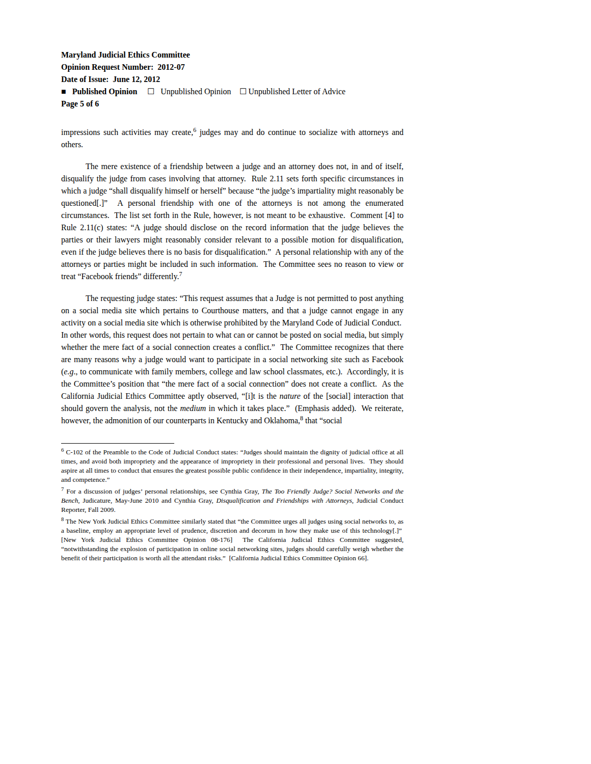Maryland Judicial Ethics Committee
Opinion Request Number: 2012-07
Date of Issue: June 12, 2012
■ Published Opinion ☐ Unpublished Opinion ☐ Unpublished Letter of Advice
Page 5 of 6
impressions such activities may create,6 judges may and do continue to socialize with attorneys and others.
The mere existence of a friendship between a judge and an attorney does not, in and of itself, disqualify the judge from cases involving that attorney. Rule 2.11 sets forth specific circumstances in which a judge “shall disqualify himself or herself” because “the judge’s impartiality might reasonably be questioned[.]” A personal friendship with one of the attorneys is not among the enumerated circumstances. The list set forth in the Rule, however, is not meant to be exhaustive. Comment [4] to Rule 2.11(c) states: “A judge should disclose on the record information that the judge believes the parties or their lawyers might reasonably consider relevant to a possible motion for disqualification, even if the judge believes there is no basis for disqualification.” A personal relationship with any of the attorneys or parties might be included in such information. The Committee sees no reason to view or treat “Facebook friends” differently.7
The requesting judge states: “This request assumes that a Judge is not permitted to post anything on a social media site which pertains to Courthouse matters, and that a judge cannot engage in any activity on a social media site which is otherwise prohibited by the Maryland Code of Judicial Conduct. In other words, this request does not pertain to what can or cannot be posted on social media, but simply whether the mere fact of a social connection creates a conflict.” The Committee recognizes that there are many reasons why a judge would want to participate in a social networking site such as Facebook (e.g., to communicate with family members, college and law school classmates, etc.). Accordingly, it is the Committee’s position that “the mere fact of a social connection” does not create a conflict. As the California Judicial Ethics Committee aptly observed, “[i]t is the nature of the [social] interaction that should govern the analysis, not the medium in which it takes place.” (Emphasis added). We reiterate, however, the admonition of our counterparts in Kentucky and Oklahoma,8 that “social
6 C-102 of the Preamble to the Code of Judicial Conduct states: “Judges should maintain the dignity of judicial office at all times, and avoid both impropriety and the appearance of impropriety in their professional and personal lives. They should aspire at all times to conduct that ensures the greatest possible public confidence in their independence, impartiality, integrity, and competence.”
7 For a discussion of judges’ personal relationships, see Cynthia Gray, The Too Friendly Judge? Social Networks and the Bench, Judicature, May-June 2010 and Cynthia Gray, Disqualification and Friendships with Attorneys, Judicial Conduct Reporter, Fall 2009.
8 The New York Judicial Ethics Committee similarly stated that “the Committee urges all judges using social networks to, as a baseline, employ an appropriate level of prudence, discretion and decorum in how they make use of this technology[.]” [New York Judicial Ethics Committee Opinion 08-176] The California Judicial Ethics Committee suggested, “notwithstanding the explosion of participation in online social networking sites, judges should carefully weigh whether the benefit of their participation is worth all the attendant risks.” [California Judicial Ethics Committee Opinion 66].